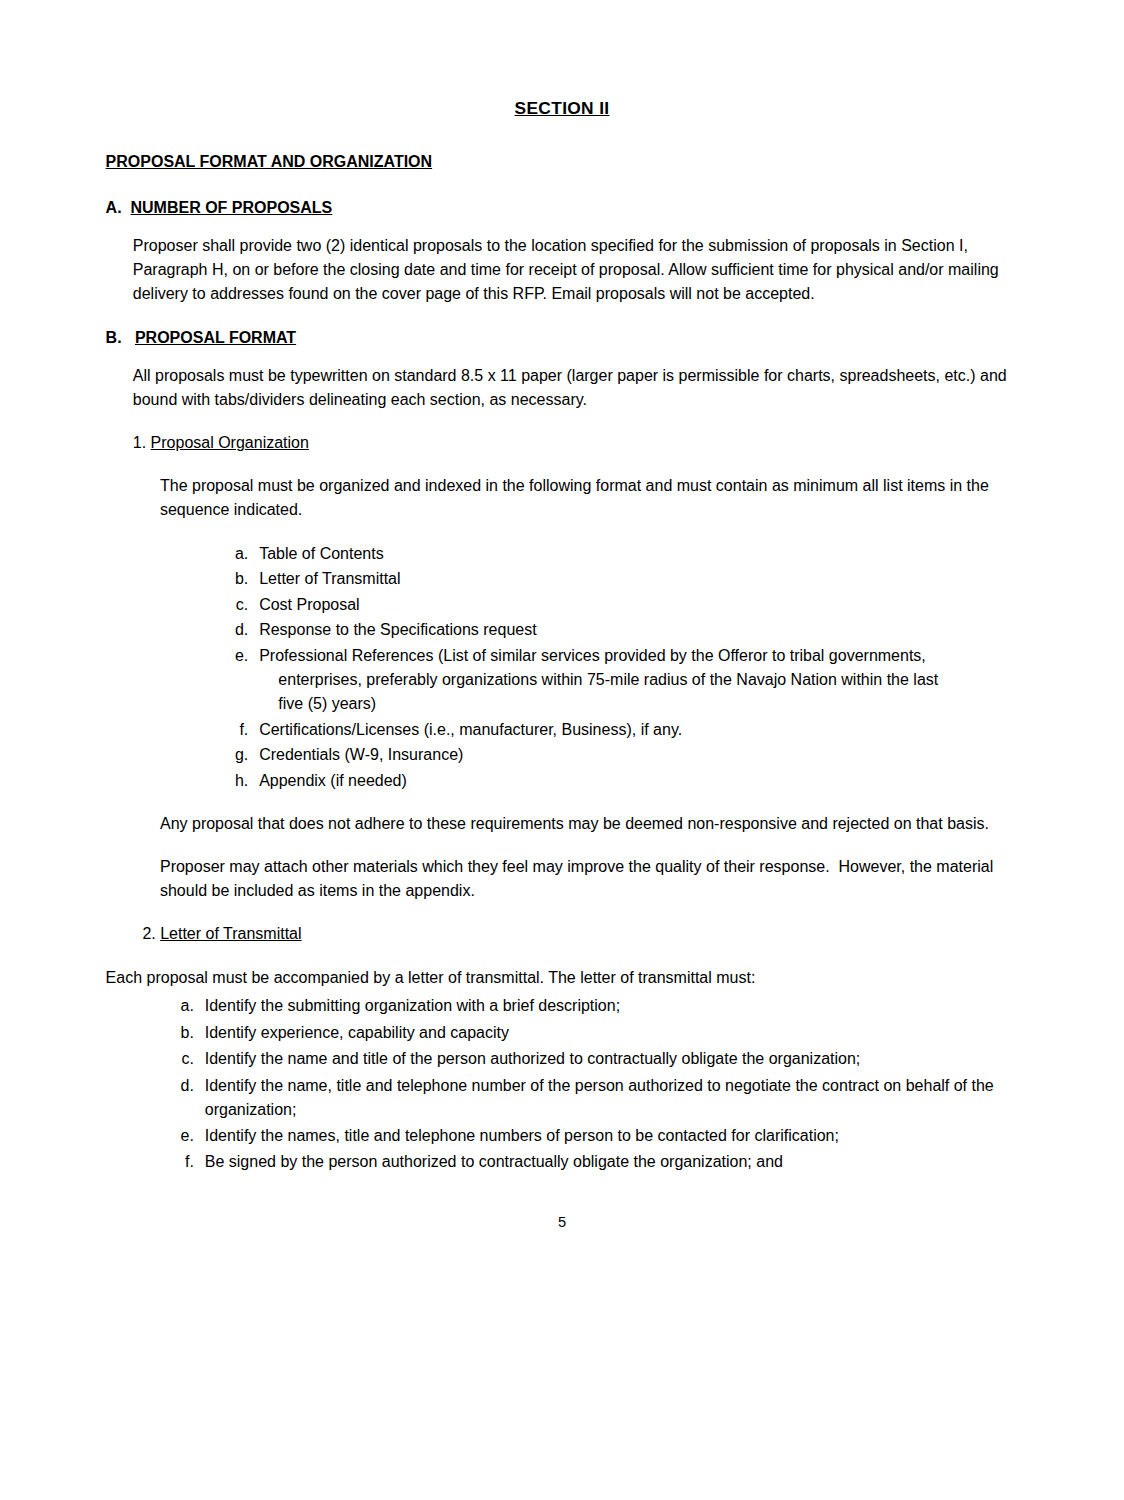SECTION II
PROPOSAL FORMAT AND ORGANIZATION
A. NUMBER OF PROPOSALS
Proposer shall provide two (2) identical proposals to the location specified for the submission of proposals in Section I, Paragraph H, on or before the closing date and time for receipt of proposal. Allow sufficient time for physical and/or mailing delivery to addresses found on the cover page of this RFP. Email proposals will not be accepted.
B. PROPOSAL FORMAT
All proposals must be typewritten on standard 8.5 x 11 paper (larger paper is permissible for charts, spreadsheets, etc.) and bound with tabs/dividers delineating each section, as necessary.
1. Proposal Organization
The proposal must be organized and indexed in the following format and must contain as minimum all list items in the sequence indicated.
Table of Contents
Letter of Transmittal
Cost Proposal
Response to the Specifications request
Professional References (List of similar services provided by the Offeror to tribal governments, enterprises, preferably organizations within 75-mile radius of the Navajo Nation within the last five (5) years)
Certifications/Licenses (i.e., manufacturer, Business), if any.
Credentials (W-9, Insurance)
Appendix (if needed)
Any proposal that does not adhere to these requirements may be deemed non-responsive and rejected on that basis.
Proposer may attach other materials which they feel may improve the quality of their response. However, the material should be included as items in the appendix.
2. Letter of Transmittal
Each proposal must be accompanied by a letter of transmittal. The letter of transmittal must:
Identify the submitting organization with a brief description;
Identify experience, capability and capacity
Identify the name and title of the person authorized to contractually obligate the organization;
Identify the name, title and telephone number of the person authorized to negotiate the contract on behalf of the organization;
Identify the names, title and telephone numbers of person to be contacted for clarification;
Be signed by the person authorized to contractually obligate the organization; and
5